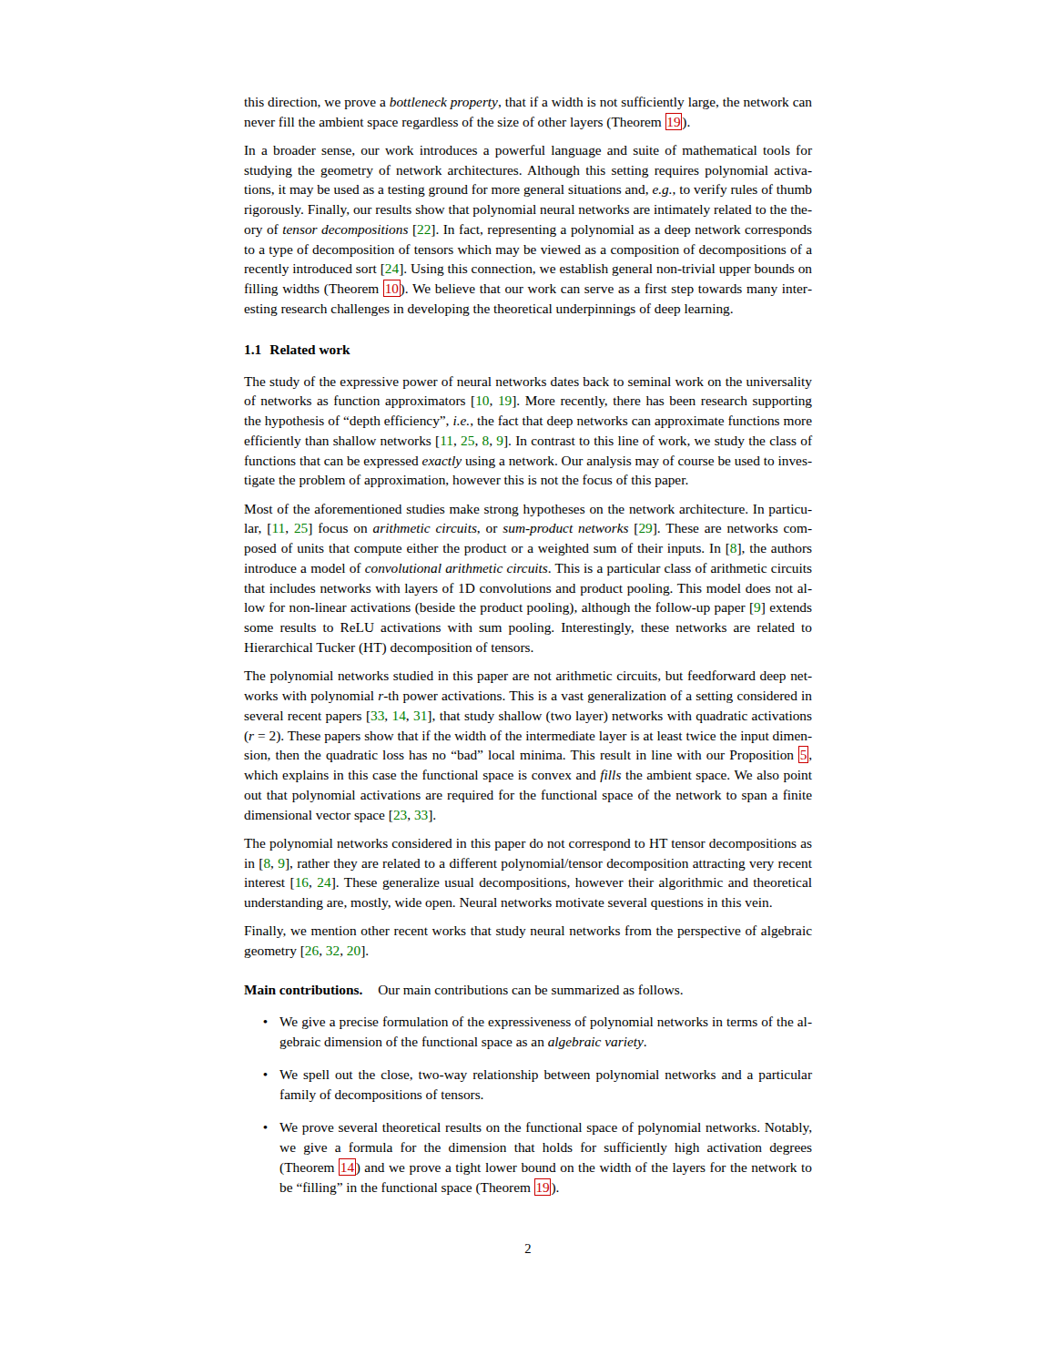this direction, we prove a bottleneck property, that if a width is not sufficiently large, the network can never fill the ambient space regardless of the size of other layers (Theorem 19).
In a broader sense, our work introduces a powerful language and suite of mathematical tools for studying the geometry of network architectures. Although this setting requires polynomial activations, it may be used as a testing ground for more general situations and, e.g., to verify rules of thumb rigorously. Finally, our results show that polynomial neural networks are intimately related to the theory of tensor decompositions [22]. In fact, representing a polynomial as a deep network corresponds to a type of decomposition of tensors which may be viewed as a composition of decompositions of a recently introduced sort [24]. Using this connection, we establish general non-trivial upper bounds on filling widths (Theorem 10). We believe that our work can serve as a first step towards many interesting research challenges in developing the theoretical underpinnings of deep learning.
1.1 Related work
The study of the expressive power of neural networks dates back to seminal work on the universality of networks as function approximators [10, 19]. More recently, there has been research supporting the hypothesis of “depth efficiency”, i.e., the fact that deep networks can approximate functions more efficiently than shallow networks [11, 25, 8, 9]. In contrast to this line of work, we study the class of functions that can be expressed exactly using a network. Our analysis may of course be used to investigate the problem of approximation, however this is not the focus of this paper.
Most of the aforementioned studies make strong hypotheses on the network architecture. In particular, [11, 25] focus on arithmetic circuits, or sum-product networks [29]. These are networks composed of units that compute either the product or a weighted sum of their inputs. In [8], the authors introduce a model of convolutional arithmetic circuits. This is a particular class of arithmetic circuits that includes networks with layers of 1D convolutions and product pooling. This model does not allow for non-linear activations (beside the product pooling), although the follow-up paper [9] extends some results to ReLU activations with sum pooling. Interestingly, these networks are related to Hierarchical Tucker (HT) decomposition of tensors.
The polynomial networks studied in this paper are not arithmetic circuits, but feedforward deep networks with polynomial r-th power activations. This is a vast generalization of a setting considered in several recent papers [33, 14, 31], that study shallow (two layer) networks with quadratic activations (r = 2). These papers show that if the width of the intermediate layer is at least twice the input dimension, then the quadratic loss has no “bad” local minima. This result in line with our Proposition 5, which explains in this case the functional space is convex and fills the ambient space. We also point out that polynomial activations are required for the functional space of the network to span a finite dimensional vector space [23, 33].
The polynomial networks considered in this paper do not correspond to HT tensor decompositions as in [8, 9], rather they are related to a different polynomial/tensor decomposition attracting very recent interest [16, 24]. These generalize usual decompositions, however their algorithmic and theoretical understanding are, mostly, wide open. Neural networks motivate several questions in this vein.
Finally, we mention other recent works that study neural networks from the perspective of algebraic geometry [26, 32, 20].
Main contributions. Our main contributions can be summarized as follows.
We give a precise formulation of the expressiveness of polynomial networks in terms of the algebraic dimension of the functional space as an algebraic variety.
We spell out the close, two-way relationship between polynomial networks and a particular family of decompositions of tensors.
We prove several theoretical results on the functional space of polynomial networks. Notably, we give a formula for the dimension that holds for sufficiently high activation degrees (Theorem 14) and we prove a tight lower bound on the width of the layers for the network to be “filling” in the functional space (Theorem 19).
2